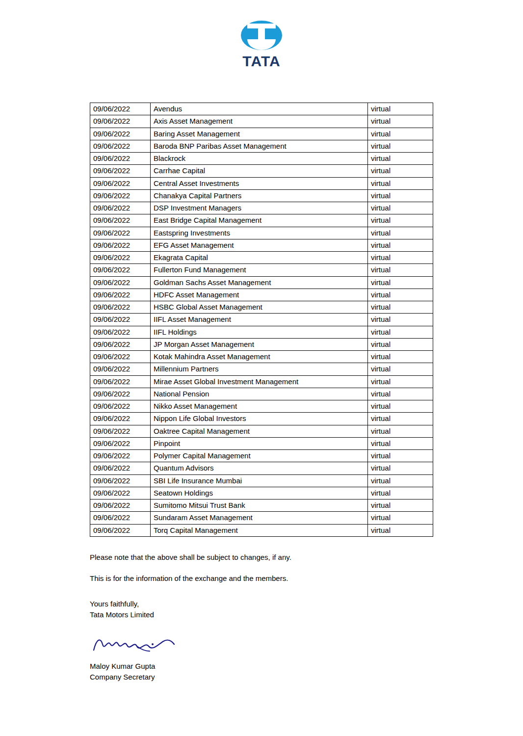TATA
| 09/06/2022 | Avendus | virtual |
| 09/06/2022 | Axis Asset Management | virtual |
| 09/06/2022 | Baring Asset Management | virtual |
| 09/06/2022 | Baroda BNP Paribas Asset Management | virtual |
| 09/06/2022 | Blackrock | virtual |
| 09/06/2022 | Carrhae Capital | virtual |
| 09/06/2022 | Central Asset Investments | virtual |
| 09/06/2022 | Chanakya Capital Partners | virtual |
| 09/06/2022 | DSP Investment Managers | virtual |
| 09/06/2022 | East Bridge Capital Management | virtual |
| 09/06/2022 | Eastspring Investments | virtual |
| 09/06/2022 | EFG Asset Management | virtual |
| 09/06/2022 | Ekagrata Capital | virtual |
| 09/06/2022 | Fullerton Fund Management | virtual |
| 09/06/2022 | Goldman Sachs Asset Management | virtual |
| 09/06/2022 | HDFC Asset Management | virtual |
| 09/06/2022 | HSBC Global Asset Management | virtual |
| 09/06/2022 | IIFL Asset Management | virtual |
| 09/06/2022 | IIFL Holdings | virtual |
| 09/06/2022 | JP Morgan Asset Management | virtual |
| 09/06/2022 | Kotak Mahindra Asset Management | virtual |
| 09/06/2022 | Millennium Partners | virtual |
| 09/06/2022 | Mirae Asset Global Investment Management | virtual |
| 09/06/2022 | National Pension | virtual |
| 09/06/2022 | Nikko Asset Management | virtual |
| 09/06/2022 | Nippon Life Global Investors | virtual |
| 09/06/2022 | Oaktree Capital Management | virtual |
| 09/06/2022 | Pinpoint | virtual |
| 09/06/2022 | Polymer Capital Management | virtual |
| 09/06/2022 | Quantum Advisors | virtual |
| 09/06/2022 | SBI Life Insurance Mumbai | virtual |
| 09/06/2022 | Seatown Holdings | virtual |
| 09/06/2022 | Sumitomo Mitsui Trust Bank | virtual |
| 09/06/2022 | Sundaram Asset Management | virtual |
| 09/06/2022 | Torq Capital Management | virtual |
Please note that the above shall be subject to changes, if any.
This is for the information of the exchange and the members.
Yours faithfully,
Tata Motors Limited
Maloy Kumar Gupta
Company Secretary